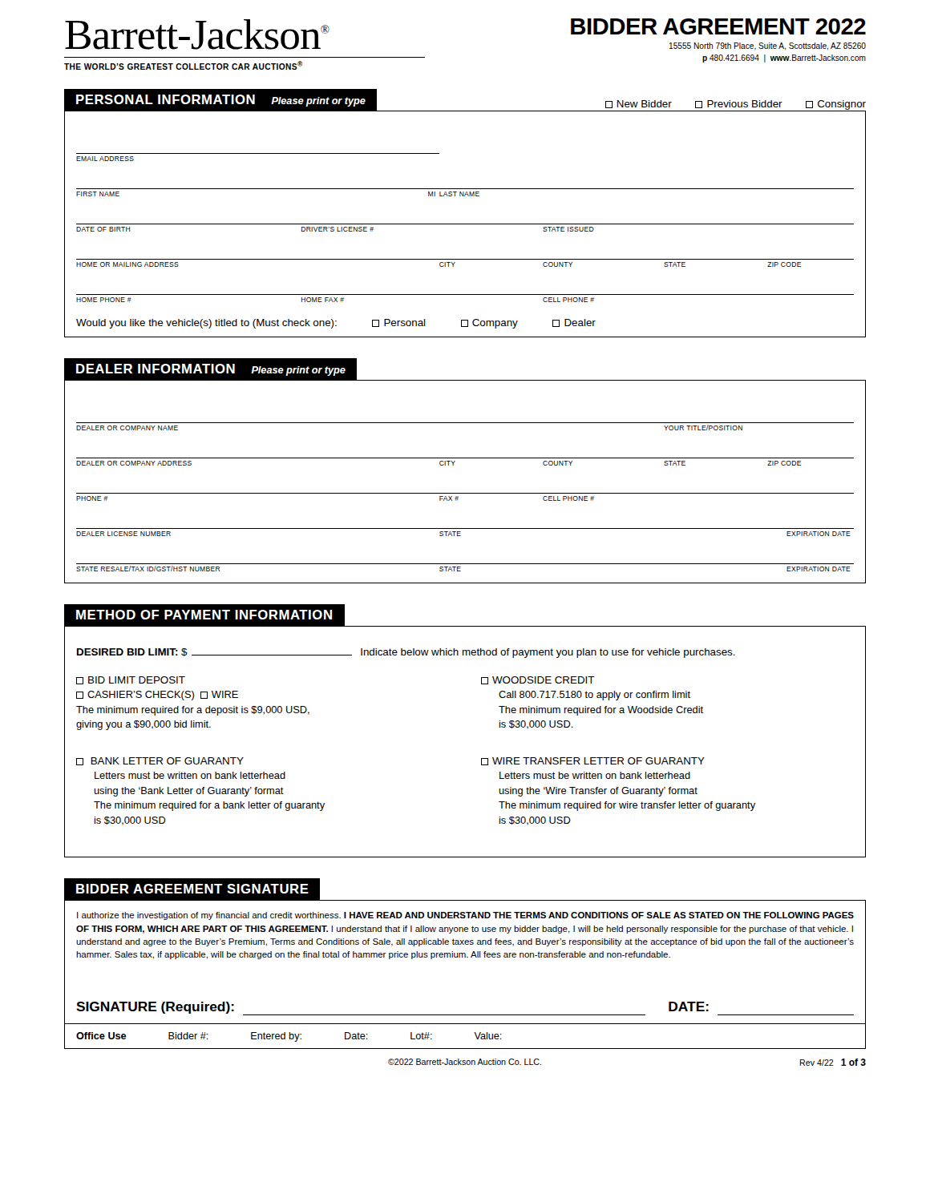Barrett-Jackson®
The World’s Greatest Collector Car Auctions®
BIDDER AGREEMENT 2022
15555 North 79th Place, Suite A, Scottsdale, AZ 85260
p 480.421.6694 | www.Barrett-Jackson.com
PERSONAL INFORMATION Please print or type
New Bidder Previous Bidder Consignor
| EMAIL ADDRESS | |
| FIRST NAME | MI | LAST NAME |
| DATE OF BIRTH | DRIVER’S LICENSE # | STATE ISSUED |
| HOME OR MAILING ADDRESS | CITY | COUNTY | STATE | ZIP CODE |
| HOME PHONE # | HOME FAX # | CELL PHONE # |
Would you like the vehicle(s) titled to (Must check one): Personal Company Dealer
DEALER INFORMATION Please print or type
| DEALER OR COMPANY NAME | YOUR TITLE/POSITION |
| DEALER OR COMPANY ADDRESS | CITY | COUNTY | STATE | ZIP CODE |
| PHONE # | FAX # | CELL PHONE # |
| DEALER LICENSE NUMBER | STATE | EXPIRATION DATE |
| STATE RESALE/TAX ID/GST/HST NUMBER | STATE | EXPIRATION DATE |
METHOD OF PAYMENT INFORMATION
DESIRED BID LIMIT: $ Indicate below which method of payment you plan to use for vehicle purchases.
BID LIMIT DEPOSIT
CASHIER’S CHECK(S) WIRE
The minimum required for a deposit is $9,000 USD,
giving you a $90,000 bid limit.
BANK LETTER OF GUARANTY
Letters must be written on bank letterhead
using the ‘Bank Letter of Guaranty’ format
The minimum required for a bank letter of guaranty
is $30,000 USD
WOODSIDE CREDIT
Call 800.717.5180 to apply or confirm limit
The minimum required for a Woodside Credit
is $30,000 USD.
WIRE TRANSFER LETTER OF GUARANTY
Letters must be written on bank letterhead
using the ‘Wire Transfer of Guaranty’ format
The minimum required for wire transfer letter of guaranty
is $30,000 USD
BIDDER AGREEMENT SIGNATURE
I authorize the investigation of my financial and credit worthiness. I HAVE READ AND UNDERSTAND THE TERMS AND CONDITIONS OF SALE AS STATED ON THE FOLLOWING PAGES OF THIS FORM, WHICH ARE PART OF THIS AGREEMENT. I understand that if I allow anyone to use my bidder badge, I will be held personally responsible for the purchase of that vehicle. I understand and agree to the Buyer’s Premium, Terms and Conditions of Sale, all applicable taxes and fees, and Buyer’s responsibility at the acceptance of bid upon the fall of the auctioneer’s hammer. Sales tax, if applicable, will be charged on the final total of hammer price plus premium. All fees are non-transferable and non-refundable.
SIGNATURE (Required): DATE:
Office Use Bidder #: Entered by: Date: Lot#: Value:
©2022 Barrett-Jackson Auction Co. LLC.
Rev 4/22 1 of 3